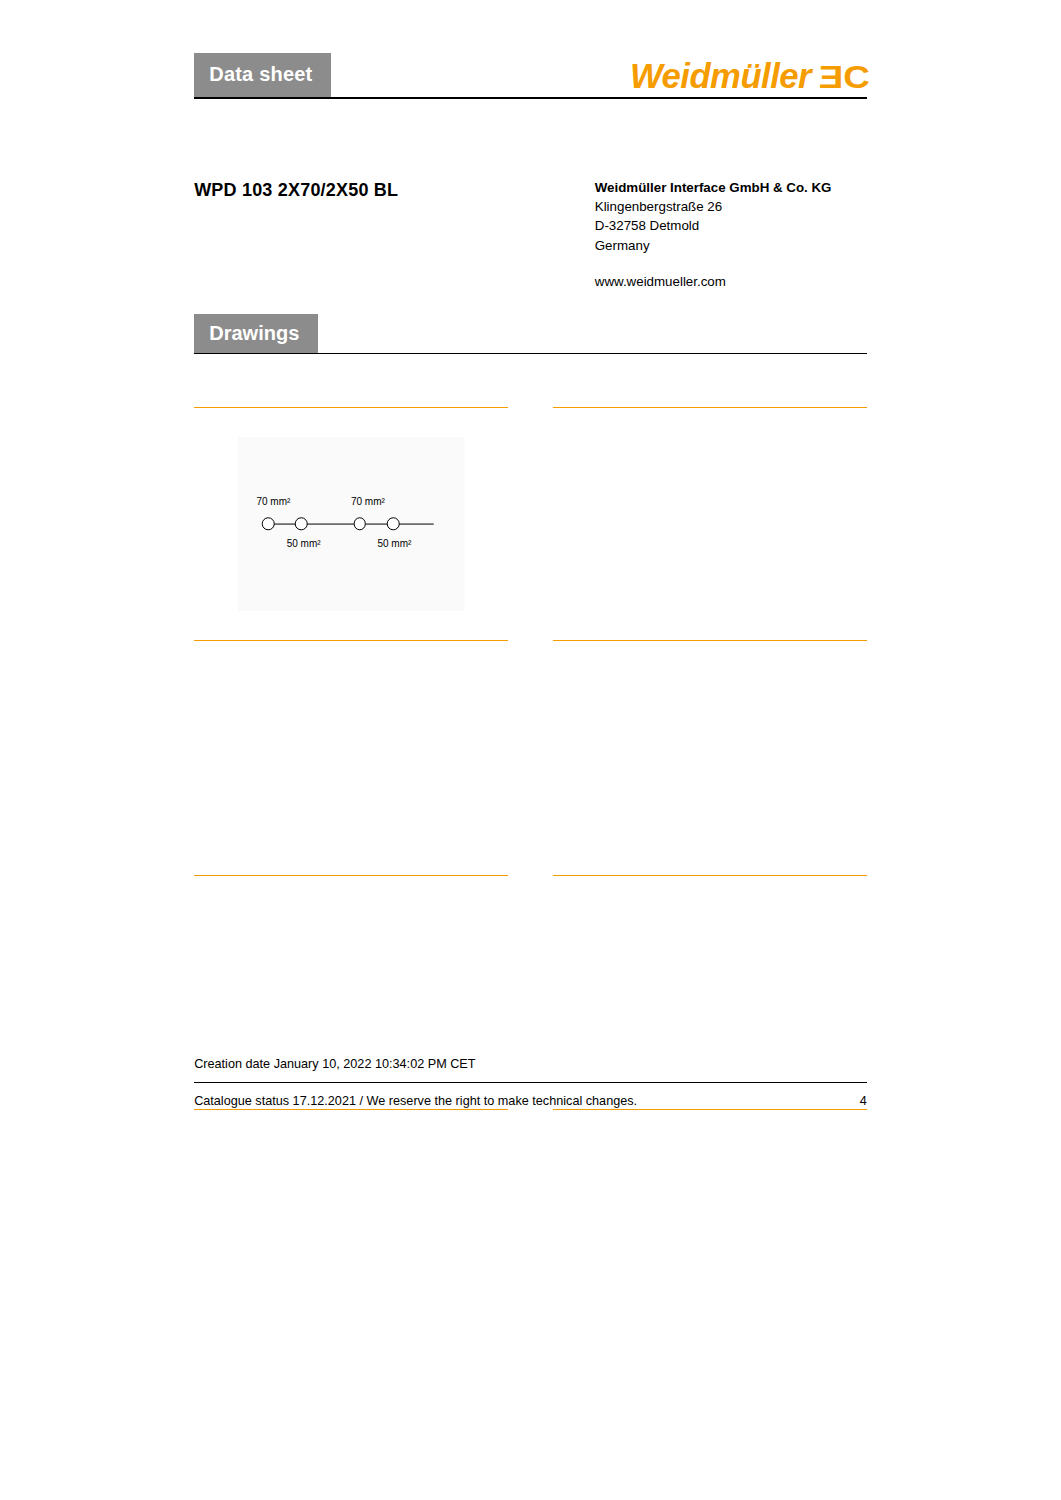Data sheet
Weidmüller ƎC
WPD 103 2X70/2X50 BL
Weidmüller Interface GmbH & Co. KG
Klingenbergstraße 26
D-32758 Detmold
Germany
www.weidmueller.com
Drawings
70 mm² 70 mm²
50 mm² 50 mm²
Creation date January 10, 2022 10:34:02 PM CET
Catalogue status 17.12.2021 / We reserve the right to make technical changes. 4